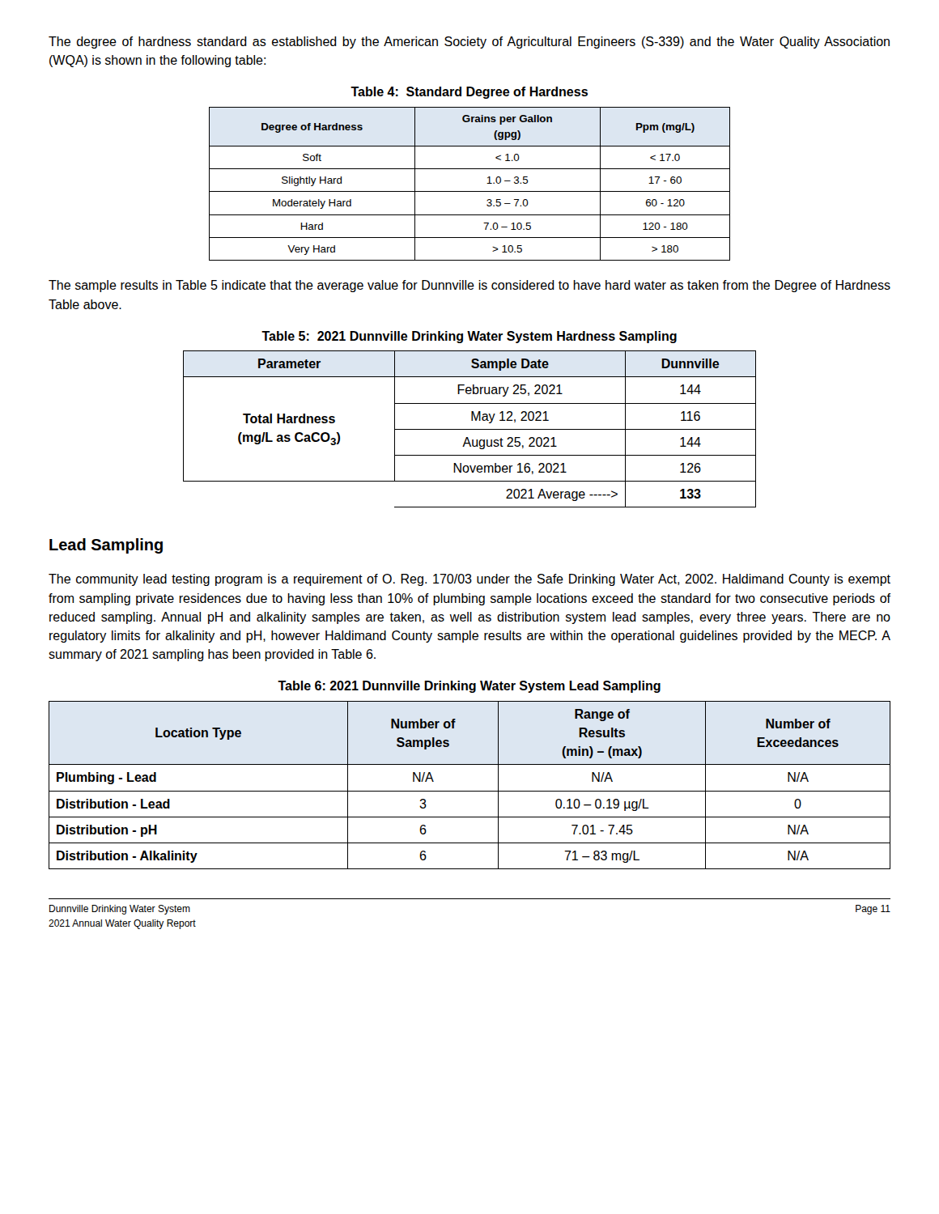The degree of hardness standard as established by the American Society of Agricultural Engineers (S-339) and the Water Quality Association (WQA) is shown in the following table:
Table 4: Standard Degree of Hardness
| Degree of Hardness | Grains per Gallon (gpg) | Ppm (mg/L) |
| --- | --- | --- |
| Soft | < 1.0 | < 17.0 |
| Slightly Hard | 1.0 – 3.5 | 17 - 60 |
| Moderately Hard | 3.5 – 7.0 | 60 - 120 |
| Hard | 7.0 – 10.5 | 120 - 180 |
| Very Hard | > 10.5 | > 180 |
The sample results in Table 5 indicate that the average value for Dunnville is considered to have hard water as taken from the Degree of Hardness Table above.
Table 5: 2021 Dunnville Drinking Water System Hardness Sampling
| Parameter | Sample Date | Dunnville |
| --- | --- | --- |
| Total Hardness (mg/L as CaCO 3 ) | February 25, 2021 | 144 |
| May 12, 2021 | 116 |
| August 25, 2021 | 144 |
| November 16, 2021 | 126 |
| | 2021 Average -----> | 133 |
Lead Sampling
The community lead testing program is a requirement of O. Reg. 170/03 under the Safe Drinking Water Act, 2002. Haldimand County is exempt from sampling private residences due to having less than 10% of plumbing sample locations exceed the standard for two consecutive periods of reduced sampling. Annual pH and alkalinity samples are taken, as well as distribution system lead samples, every three years. There are no regulatory limits for alkalinity and pH, however Haldimand County sample results are within the operational guidelines provided by the MECP. A summary of 2021 sampling has been provided in Table 6.
Table 6: 2021 Dunnville Drinking Water System Lead Sampling
| Location Type | Number of Samples | Range of Results (min) – (max) | Number of Exceedances |
| --- | --- | --- | --- |
| Plumbing - Lead | N/A | N/A | N/A |
| Distribution - Lead | 3 | 0.10 – 0.19 µg/L | 0 |
| Distribution - pH | 6 | 7.01 - 7.45 | N/A |
| Distribution - Alkalinity | 6 | 71 – 83 mg/L | N/A |
Dunnville Drinking Water System
2021 Annual Water Quality Report
Page 11